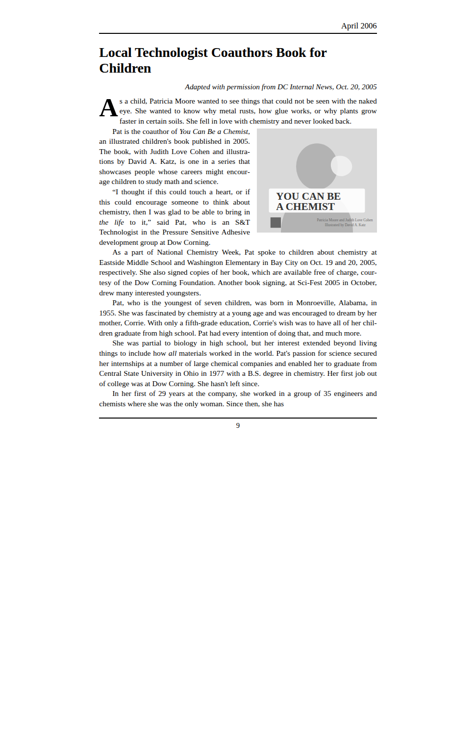April 2006
Local Technologist Coauthors Book for Children
Adapted with permission from DC Internal News, Oct. 20, 2005
As a child, Patricia Moore wanted to see things that could not be seen with the naked eye. She wanted to know why metal rusts, how glue works, or why plants grow faster in certain soils. She fell in love with chemistry and never looked back.
Pat is the coauthor of You Can Be a Chemist, an illustrated children's book published in 2005. The book, with Judith Love Cohen and illustrations by David A. Katz, is one in a series that showcases people whose careers might encourage children to study math and science.
“I thought if this could touch a heart, or if this could encourage someone to think about chemistry, then I was glad to be able to bring in the life to it,” said Pat, who is an S&T Technologist in the Pressure Sensitive Adhesive development group at Dow Corning.
As a part of National Chemistry Week, Pat spoke to children about chemistry at Eastside Middle School and Washington Elementary in Bay City on Oct. 19 and 20, 2005, respectively. She also signed copies of her book, which are available free of charge, courtesy of the Dow Corning Foundation. Another book signing, at Sci-Fest 2005 in October, drew many interested youngsters.
Pat, who is the youngest of seven children, was born in Monroeville, Alabama, in 1955. She was fascinated by chemistry at a young age and was encouraged to dream by her mother, Corrie. With only a fifth-grade education, Corrie's wish was to have all of her children graduate from high school. Pat had every intention of doing that, and much more.
She was partial to biology in high school, but her interest extended beyond living things to include how all materials worked in the world. Pat's passion for science secured her internships at a number of large chemical companies and enabled her to graduate from Central State University in Ohio in 1977 with a B.S. degree in chemistry. Her first job out of college was at Dow Corning. She hasn't left since.
In her first of 29 years at the company, she worked in a group of 35 engineers and chemists where she was the only woman. Since then, she has
9